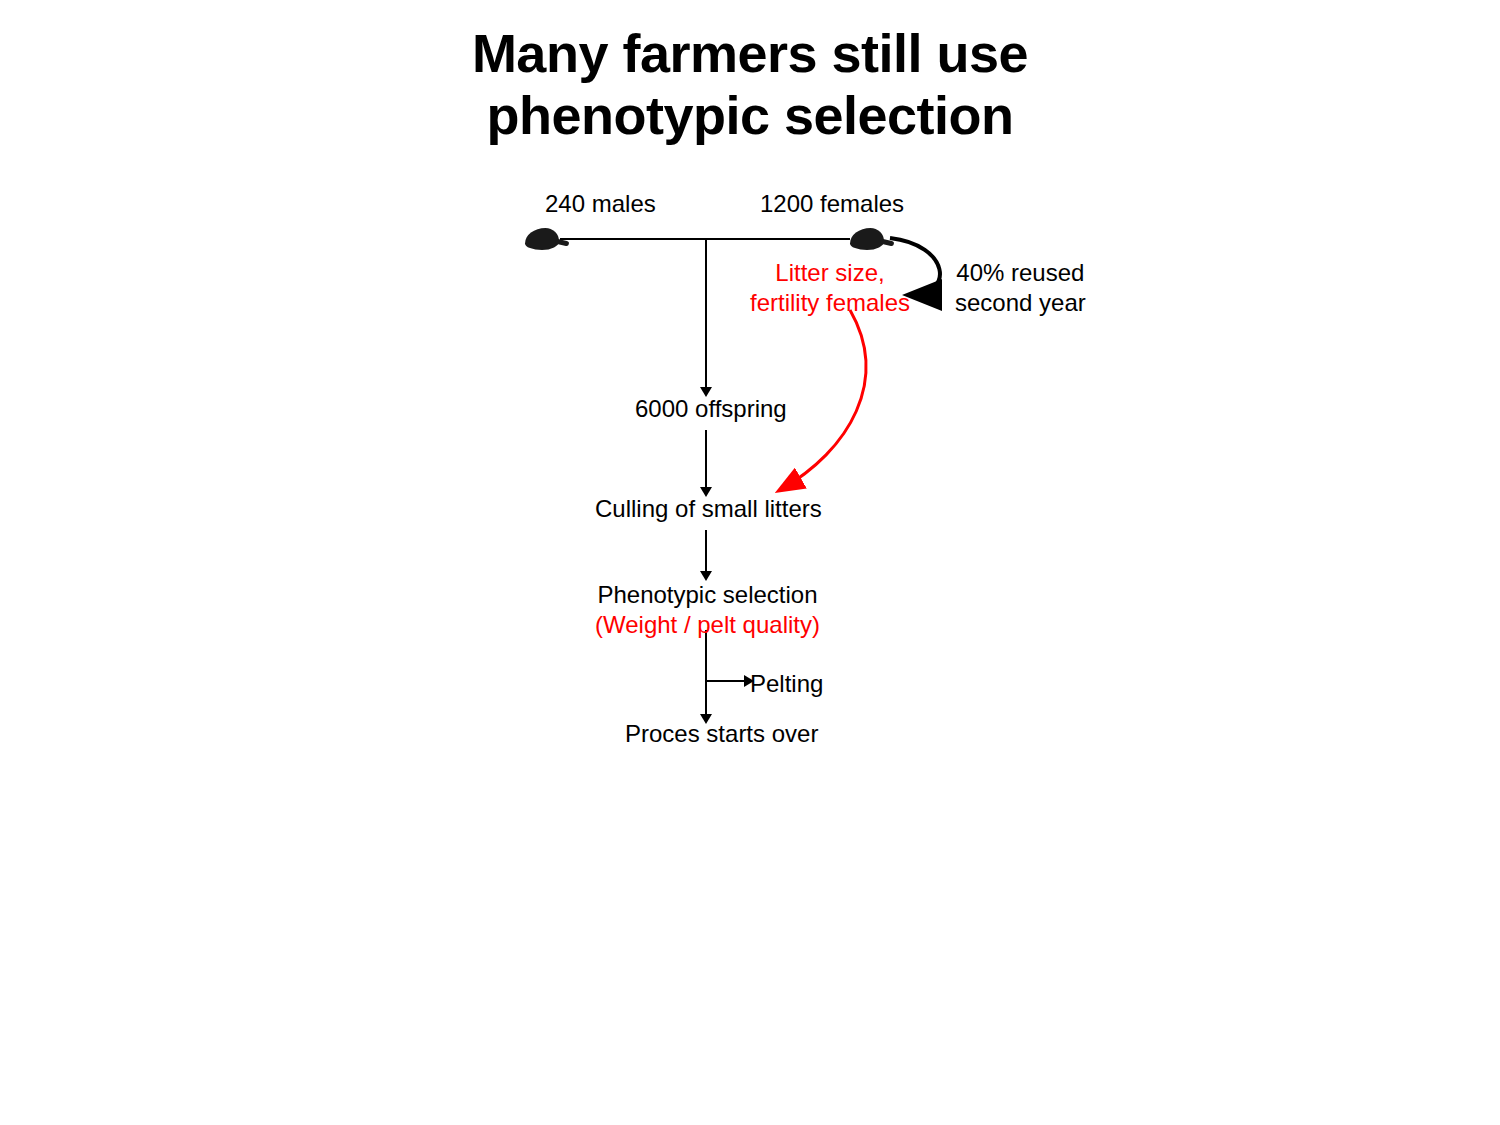Many farmers still use
phenotypic selection
240 males
1200 females
Litter size,
fertility females
40% reused
second year
6000 offspring
Culling of small litters
Phenotypic selection
(Weight / pelt quality)
Pelting
Proces starts over